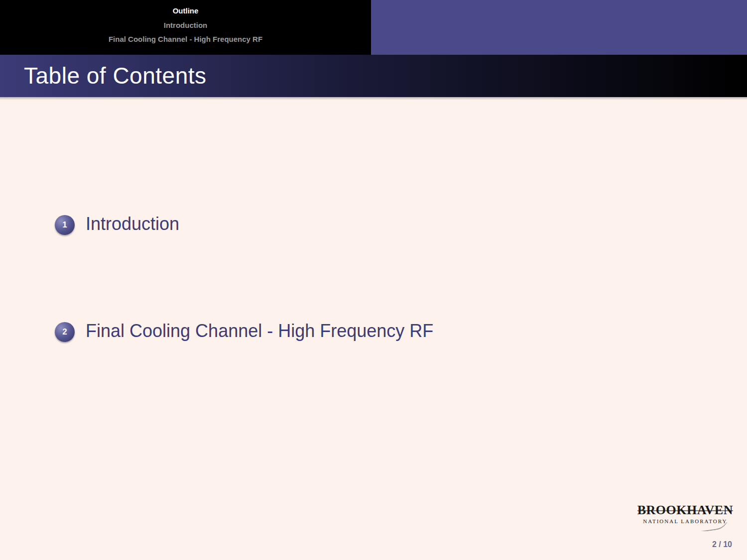Outline Introduction Final Cooling Channel - High Frequency RF
Table of Contents
1 Introduction
2 Final Cooling Channel - High Frequency RF
BROOKHAVEN
NATIONAL LABORATORY
2 / 10